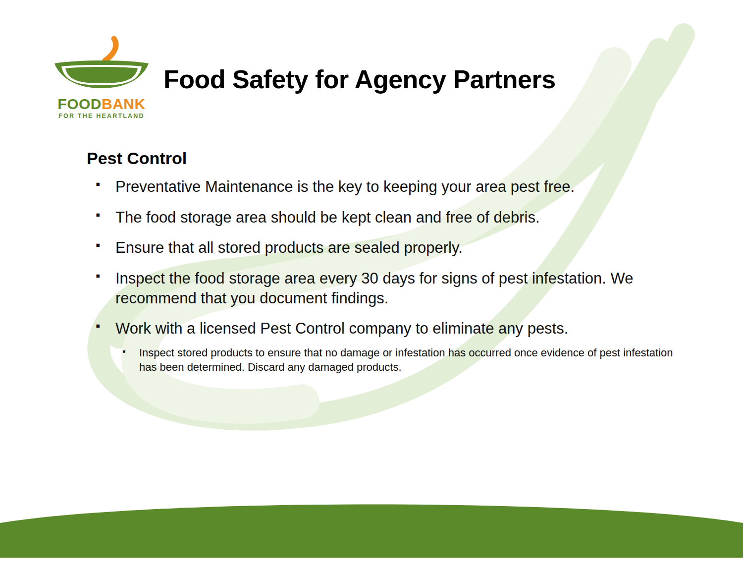FOOD BANK
FOR THE HEARTLAND
Food Safety for Agency Partners
Pest Control
Preventative Maintenance is the key to keeping your area pest free.
The food storage area should be kept clean and free of debris.
Ensure that all stored products are sealed properly.
Inspect the food storage area every 30 days for signs of pest infestation. We recommend that you document findings.
Work with a licensed Pest Control company to eliminate any pests.
Inspect stored products to ensure that no damage or infestation has occurred once evidence of pest infestation has been determined. Discard any damaged products.